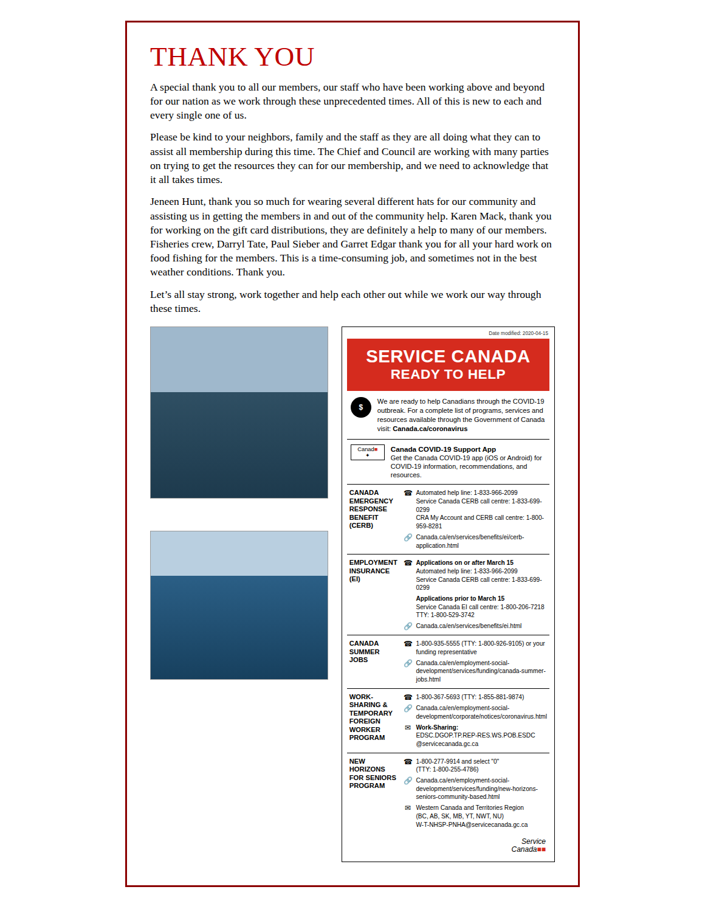THANK YOU
A special thank you to all our members, our staff who have been working above and beyond for our nation as we work through these unprecedented times. All of this is new to each and every single one of us.
Please be kind to your neighbors, family and the staff as they are all doing what they can to assist all membership during this time. The Chief and Council are working with many parties on trying to get the resources they can for our membership, and we need to acknowledge that it all takes times.
Jeneen Hunt, thank you so much for wearing several different hats for our community and assisting us in getting the members in and out of the community help. Karen Mack, thank you for working on the gift card distributions, they are definitely a help to many of our members. Fisheries crew, Darryl Tate, Paul Sieber and Garret Edgar thank you for all your hard work on food fishing for the members. This is a time-consuming job, and sometimes not in the best weather conditions. Thank you.
Let’s all stay strong, work together and help each other out while we work our way through these times.
Date modified: 2020-04-15
SERVICE CANADA
READY TO HELP
$
We are ready to help Canadians through the COVID-19 outbreak. For a complete list of programs, services and resources available through the Government of Canada visit: Canada.ca/coronavirus
Canad■
✦
Canada COVID-19 Support App
Get the Canada COVID-19 app (iOS or Android) for COVID-19 information, recommendations, and resources.
| Canada Emergency Response Benefit (CERB) | ☎ Automated help line: 1-833-966-2099 Service Canada CERB call centre: 1-833-699-0299 CRA My Account and CERB call centre: 1-800-959-8281 🔗 Canada.ca/en/services/benefits/ei/cerb-application.html |
| Employment Insurance (EI) | ☎ Applications on or after March 15 Automated help line: 1-833-966-2099 Service Canada CERB call centre: 1-833-699-0299 Applications prior to March 15 Service Canada EI call centre: 1-800-206-7218 TTY: 1-800-529-3742 🔗 Canada.ca/en/services/benefits/ei.html |
| Canada Summer Jobs | ☎ 1-800-935-5555 (TTY: 1-800-926-9105) or your funding representative 🔗 Canada.ca/en/employment-social-development/services/funding/canada-summer-jobs.html |
| Work-Sharing & Temporary Foreign Worker Program | ☎ 1-800-367-5693 (TTY: 1-855-881-9874) 🔗 Canada.ca/en/employment-social-development/corporate/notices/coronavirus.html ✉ Work-Sharing: EDSC.DGOP.TP.REP-RES.WS.POB.ESDC @servicecanada.gc.ca |
| New Horizons for Seniors Program | ☎ 1-800-277-9914 and select "0" (TTY: 1-800-255-4786) 🔗 Canada.ca/en/employment-social-development/services/funding/new-horizons-seniors-community-based.html ✉ Western Canada and Territories Region (BC, AB, SK, MB, YT, NWT, NU) W-T-NHSP-PNHA@servicecanada.gc.ca |
Service
Canada■■